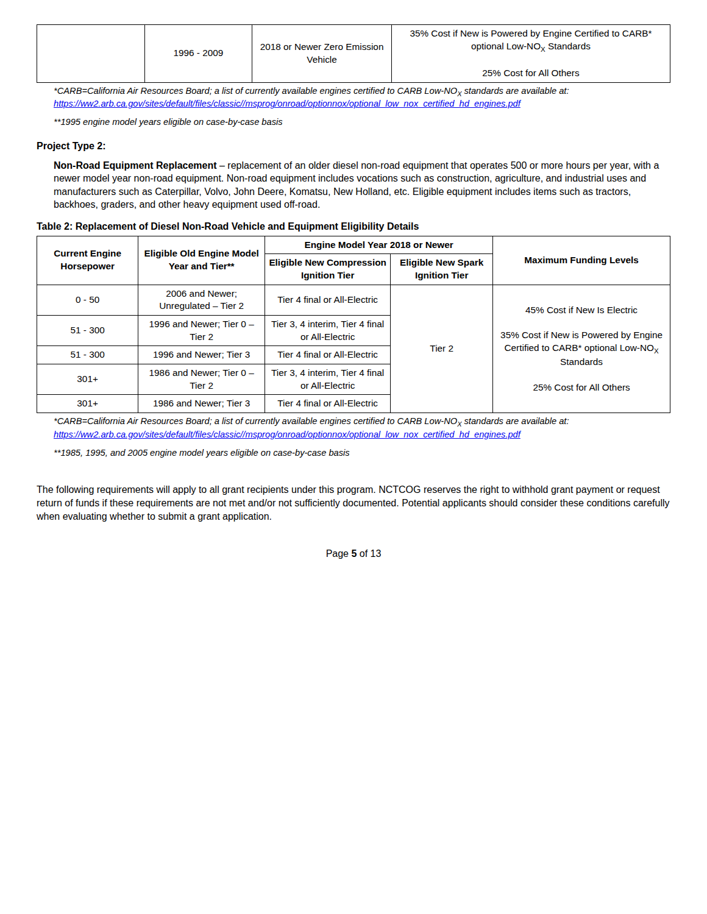| | 1996 - 2009 | 2018 or Newer Zero Emission Vehicle | 35% Cost if New is Powered by Engine Certified to CARB* optional Low-NO X Standards 25% Cost for All Others |
*CARB=California Air Resources Board; a list of currently available engines certified to CARB Low-NOX standards are available at:
https://ww2.arb.ca.gov/sites/default/files/classic//msprog/onroad/optionnox/optional_low_nox_certified_hd_engines.pdf
**1995 engine model years eligible on case-by-case basis
Project Type 2:
Non-Road Equipment Replacement – replacement of an older diesel non-road equipment that operates 500 or more hours per year, with a newer model year non-road equipment. Non-road equipment includes vocations such as construction, agriculture, and industrial uses and manufacturers such as Caterpillar, Volvo, John Deere, Komatsu, New Holland, etc. Eligible equipment includes items such as tractors, backhoes, graders, and other heavy equipment used off-road.
Table 2: Replacement of Diesel Non-Road Vehicle and Equipment Eligibility Details
| Current Engine Horsepower | Eligible Old Engine Model Year and Tier** | Engine Model Year 2018 or Newer | Maximum Funding Levels |
| --- | --- | --- | --- |
| Eligible New Compression Ignition Tier | Eligible New Spark Ignition Tier |
| 0 - 50 | 2006 and Newer; Unregulated – Tier 2 | Tier 4 final or All-Electric | Tier 2 | 45% Cost if New Is Electric 35% Cost if New is Powered by Engine Certified to CARB* optional Low-NO X Standards 25% Cost for All Others |
| 51 - 300 | 1996 and Newer; Tier 0 – Tier 2 | Tier 3, 4 interim, Tier 4 final or All-Electric |
| 51 - 300 | 1996 and Newer; Tier 3 | Tier 4 final or All-Electric |
| 301+ | 1986 and Newer; Tier 0 – Tier 2 | Tier 3, 4 interim, Tier 4 final or All-Electric |
| 301+ | 1986 and Newer; Tier 3 | Tier 4 final or All-Electric |
*CARB=California Air Resources Board; a list of currently available engines certified to CARB Low-NOX standards are available at:
https://ww2.arb.ca.gov/sites/default/files/classic//msprog/onroad/optionnox/optional_low_nox_certified_hd_engines.pdf
**1985, 1995, and 2005 engine model years eligible on case-by-case basis
The following requirements will apply to all grant recipients under this program. NCTCOG reserves the right to withhold grant payment or request return of funds if these requirements are not met and/or not sufficiently documented. Potential applicants should consider these conditions carefully when evaluating whether to submit a grant application.
Page 5 of 13